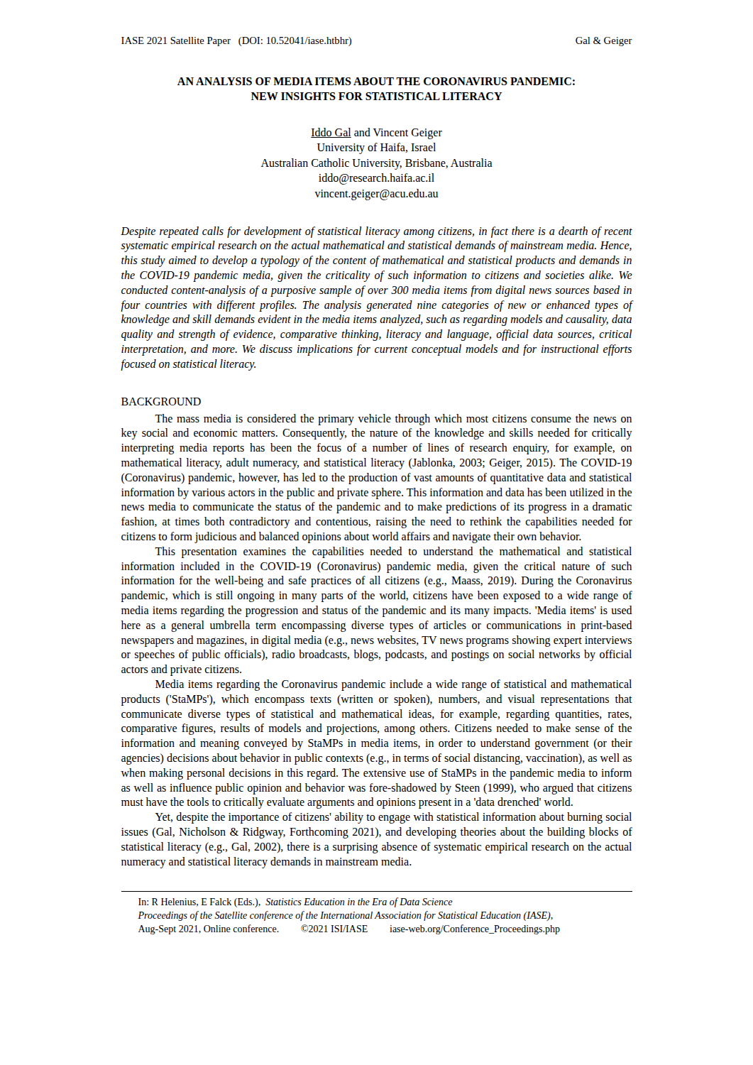IASE 2021 Satellite Paper (DOI: 10.52041/iase.htbhr) Gal & Geiger
An Analysis of Media Items About the Coronavirus Pandemic:
New Insights for Statistical Literacy
Iddo Gal and Vincent Geiger
University of Haifa, Israel
Australian Catholic University, Brisbane, Australia
iddo@research.haifa.ac.il
vincent.geiger@acu.edu.au
Despite repeated calls for development of statistical literacy among citizens, in fact there is a dearth of recent systematic empirical research on the actual mathematical and statistical demands of mainstream media. Hence, this study aimed to develop a typology of the content of mathematical and statistical products and demands in the COVID-19 pandemic media, given the criticality of such information to citizens and societies alike. We conducted content-analysis of a purposive sample of over 300 media items from digital news sources based in four countries with different profiles. The analysis generated nine categories of new or enhanced types of knowledge and skill demands evident in the media items analyzed, such as regarding models and causality, data quality and strength of evidence, comparative thinking, literacy and language, official data sources, critical interpretation, and more. We discuss implications for current conceptual models and for instructional efforts focused on statistical literacy.
Background
The mass media is considered the primary vehicle through which most citizens consume the news on key social and economic matters. Consequently, the nature of the knowledge and skills needed for critically interpreting media reports has been the focus of a number of lines of research enquiry, for example, on mathematical literacy, adult numeracy, and statistical literacy (Jablonka, 2003; Geiger, 2015). The COVID-19 (Coronavirus) pandemic, however, has led to the production of vast amounts of quantitative data and statistical information by various actors in the public and private sphere. This information and data has been utilized in the news media to communicate the status of the pandemic and to make predictions of its progress in a dramatic fashion, at times both contradictory and contentious, raising the need to rethink the capabilities needed for citizens to form judicious and balanced opinions about world affairs and navigate their own behavior.
This presentation examines the capabilities needed to understand the mathematical and statistical information included in the COVID-19 (Coronavirus) pandemic media, given the critical nature of such information for the well-being and safe practices of all citizens (e.g., Maass, 2019). During the Coronavirus pandemic, which is still ongoing in many parts of the world, citizens have been exposed to a wide range of media items regarding the progression and status of the pandemic and its many impacts. 'Media items' is used here as a general umbrella term encompassing diverse types of articles or communications in print-based newspapers and magazines, in digital media (e.g., news websites, TV news programs showing expert interviews or speeches of public officials), radio broadcasts, blogs, podcasts, and postings on social networks by official actors and private citizens.
Media items regarding the Coronavirus pandemic include a wide range of statistical and mathematical products ('StaMPs'), which encompass texts (written or spoken), numbers, and visual representations that communicate diverse types of statistical and mathematical ideas, for example, regarding quantities, rates, comparative figures, results of models and projections, among others. Citizens needed to make sense of the information and meaning conveyed by StaMPs in media items, in order to understand government (or their agencies) decisions about behavior in public contexts (e.g., in terms of social distancing, vaccination), as well as when making personal decisions in this regard. The extensive use of StaMPs in the pandemic media to inform as well as influence public opinion and behavior was fore-shadowed by Steen (1999), who argued that citizens must have the tools to critically evaluate arguments and opinions present in a 'data drenched' world.
Yet, despite the importance of citizens' ability to engage with statistical information about burning social issues (Gal, Nicholson & Ridgway, Forthcoming 2021), and developing theories about the building blocks of statistical literacy (e.g., Gal, 2002), there is a surprising absence of systematic empirical research on the actual numeracy and statistical literacy demands in mainstream media.
In: R Helenius, E Falck (Eds.), Statistics Education in the Era of Data Science
Proceedings of the Satellite conference of the International Association for Statistical Education (IASE),
Aug-Sept 2021, Online conference. ©2021 ISI/IASE iase-web.org/Conference_Proceedings.php